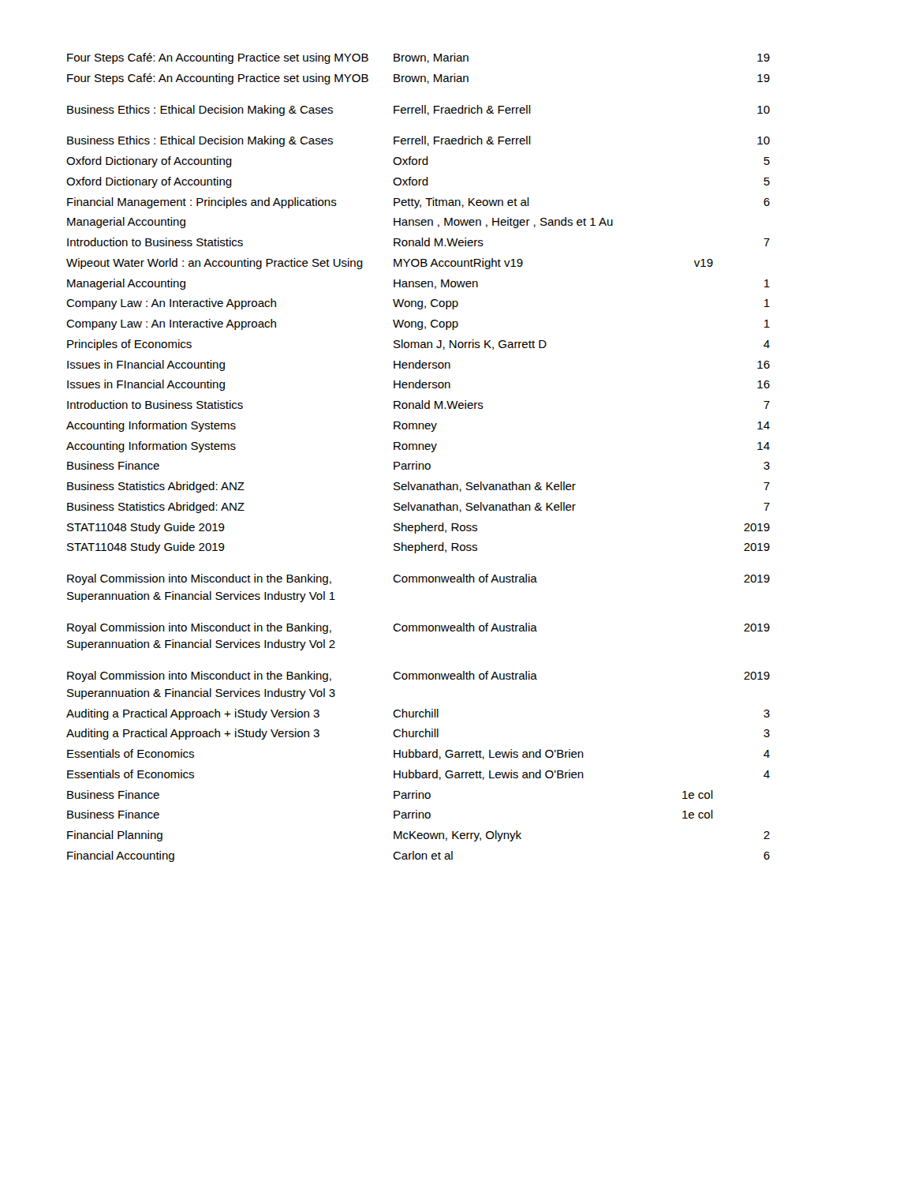| Four Steps Café: An Accounting Practice set using MYOB | Brown, Marian | | 19 |
| Four Steps Café: An Accounting Practice set using MYOB | Brown, Marian | | 19 |
| Business Ethics : Ethical Decision Making & Cases | Ferrell, Fraedrich & Ferrell | | 10 |
| Business Ethics : Ethical Decision Making & Cases | Ferrell, Fraedrich & Ferrell | | 10 |
| Oxford Dictionary of Accounting | Oxford | | 5 |
| Oxford Dictionary of Accounting | Oxford | | 5 |
| Financial Management : Principles and Applications | Petty, Titman, Keown et al | | 6 |
| Managerial Accounting | Hansen , Mowen , Heitger , Sands et 1 Au | | |
| Introduction to Business Statistics | Ronald M.Weiers | | 7 |
| Wipeout Water World : an Accounting Practice Set Using | MYOB AccountRight v19 | v19 | |
| Managerial Accounting | Hansen, Mowen | | 1 |
| Company Law : An Interactive Approach | Wong, Copp | | 1 |
| Company Law : An Interactive Approach | Wong, Copp | | 1 |
| Principles of Economics | Sloman J, Norris K, Garrett D | | 4 |
| Issues in FInancial Accounting | Henderson | | 16 |
| Issues in FInancial Accounting | Henderson | | 16 |
| Introduction to Business Statistics | Ronald M.Weiers | | 7 |
| Accounting Information Systems | Romney | | 14 |
| Accounting Information Systems | Romney | | 14 |
| Business Finance | Parrino | | 3 |
| Business Statistics Abridged: ANZ | Selvanathan, Selvanathan & Keller | | 7 |
| Business Statistics Abridged: ANZ | Selvanathan, Selvanathan & Keller | | 7 |
| STAT11048 Study Guide 2019 | Shepherd, Ross | | 2019 |
| STAT11048 Study Guide 2019 | Shepherd, Ross | | 2019 |
| Royal Commission into Misconduct in the Banking, Superannuation & Financial Services Industry Vol 1 | Commonwealth of Australia | | 2019 |
| Royal Commission into Misconduct in the Banking, Superannuation & Financial Services Industry Vol 2 | Commonwealth of Australia | | 2019 |
| Royal Commission into Misconduct in the Banking, Superannuation & Financial Services Industry Vol 3 | Commonwealth of Australia | | 2019 |
| Auditing a Practical Approach + iStudy Version 3 | Churchill | | 3 |
| Auditing a Practical Approach + iStudy Version 3 | Churchill | | 3 |
| Essentials of Economics | Hubbard, Garrett, Lewis and O'Brien | | 4 |
| Essentials of Economics | Hubbard, Garrett, Lewis and O'Brien | | 4 |
| Business Finance | Parrino | 1e col | |
| Business Finance | Parrino | 1e col | |
| Financial Planning | McKeown, Kerry, Olynyk | | 2 |
| Financial Accounting | Carlon et al | | 6 |